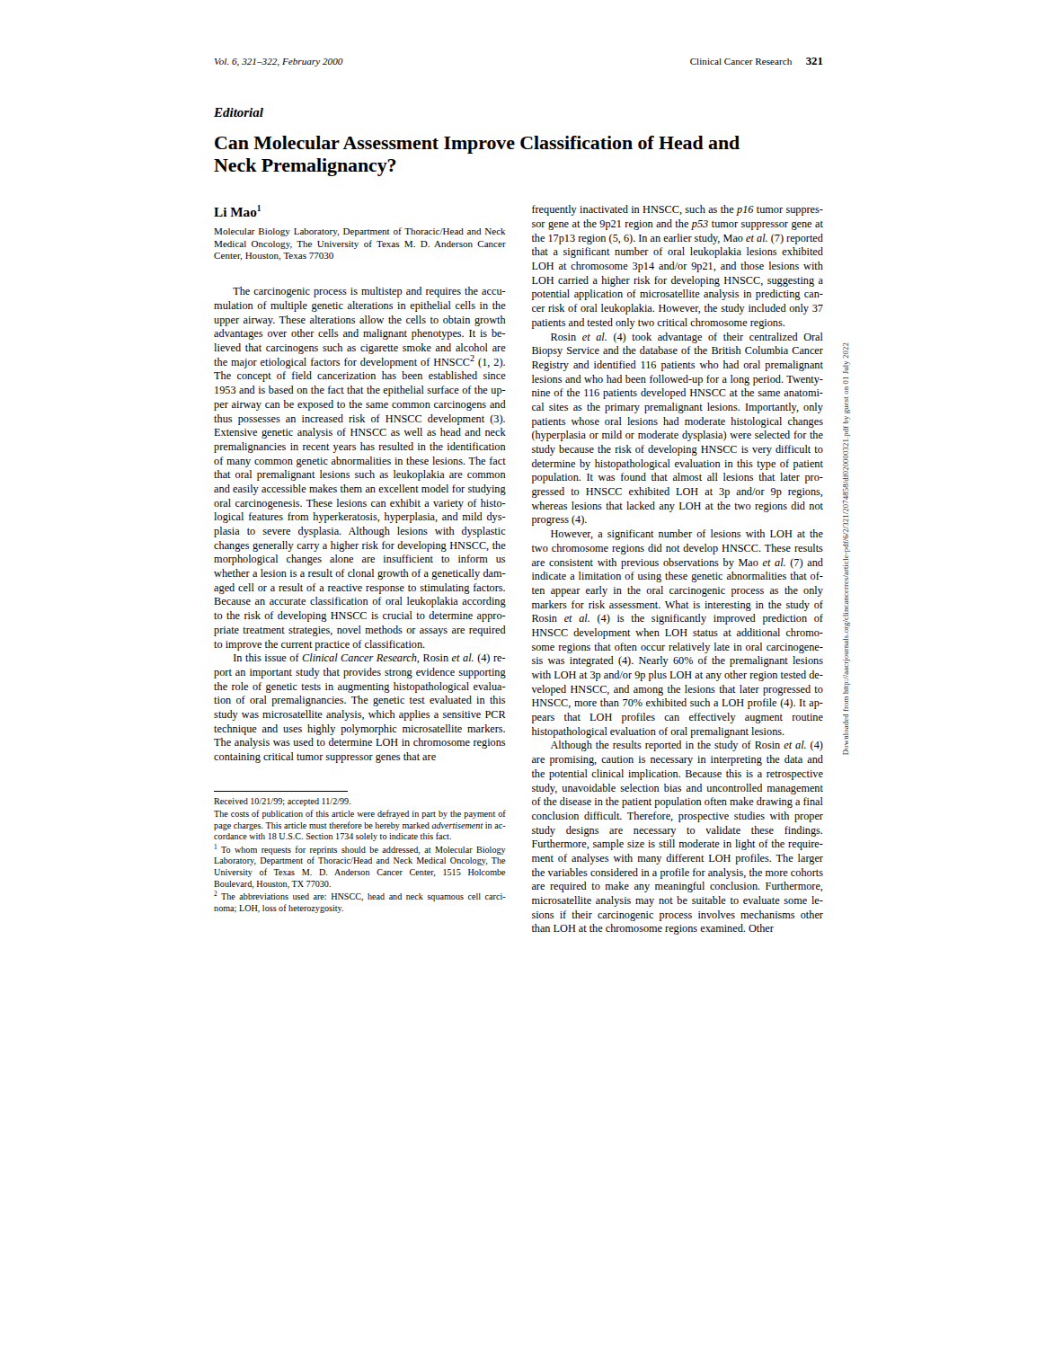Downloaded from http://aacrjournals.org/clincancerres/article-pdf/6/2/321/2074858/df020000321.pdf by guest on 01 July 2022
Vol. 6, 321–322, February 2000
Clinical Cancer Research321
Editorial
Can Molecular Assessment Improve Classification of Head and
Neck Premalignancy?
Li Mao1
Molecular Biology Laboratory, Department of Thoracic/Head and Neck Medical Oncology, The University of Texas M. D. Anderson Cancer Center, Houston, Texas 77030
The carcinogenic process is multistep and requires the accumulation of multiple genetic alterations in epithelial cells in the upper airway. These alterations allow the cells to obtain growth advantages over other cells and malignant phenotypes. It is believed that carcinogens such as cigarette smoke and alcohol are the major etiological factors for development of HNSCC2 (1, 2). The concept of field cancerization has been established since 1953 and is based on the fact that the epithelial surface of the upper airway can be exposed to the same common carcinogens and thus possesses an increased risk of HNSCC development (3). Extensive genetic analysis of HNSCC as well as head and neck premalignancies in recent years has resulted in the identification of many common genetic abnormalities in these lesions. The fact that oral premalignant lesions such as leukoplakia are common and easily accessible makes them an excellent model for studying oral carcinogenesis. These lesions can exhibit a variety of histological features from hyperkeratosis, hyperplasia, and mild dysplasia to severe dysplasia. Although lesions with dysplastic changes generally carry a higher risk for developing HNSCC, the morphological changes alone are insufficient to inform us whether a lesion is a result of clonal growth of a genetically damaged cell or a result of a reactive response to stimulating factors. Because an accurate classification of oral leukoplakia according to the risk of developing HNSCC is crucial to determine appropriate treatment strategies, novel methods or assays are required to improve the current practice of classification.
In this issue of Clinical Cancer Research, Rosin et al. (4) report an important study that provides strong evidence supporting the role of genetic tests in augmenting histopathological evaluation of oral premalignancies. The genetic test evaluated in this study was microsatellite analysis, which applies a sensitive PCR technique and uses highly polymorphic microsatellite markers. The analysis was used to determine LOH in chromosome regions containing critical tumor suppressor genes that are
Received 10/21/99; accepted 11/2/99.
The costs of publication of this article were defrayed in part by the payment of page charges. This article must therefore be hereby marked advertisement in accordance with 18 U.S.C. Section 1734 solely to indicate this fact.
1 To whom requests for reprints should be addressed, at Molecular Biology Laboratory, Department of Thoracic/Head and Neck Medical Oncology, The University of Texas M. D. Anderson Cancer Center, 1515 Holcombe Boulevard, Houston, TX 77030.
2 The abbreviations used are: HNSCC, head and neck squamous cell carcinoma; LOH, loss of heterozygosity.
frequently inactivated in HNSCC, such as the p16 tumor suppressor gene at the 9p21 region and the p53 tumor suppressor gene at the 17p13 region (5, 6). In an earlier study, Mao et al. (7) reported that a significant number of oral leukoplakia lesions exhibited LOH at chromosome 3p14 and/or 9p21, and those lesions with LOH carried a higher risk for developing HNSCC, suggesting a potential application of microsatellite analysis in predicting cancer risk of oral leukoplakia. However, the study included only 37 patients and tested only two critical chromosome regions.
Rosin et al. (4) took advantage of their centralized Oral Biopsy Service and the database of the British Columbia Cancer Registry and identified 116 patients who had oral premalignant lesions and who had been followed-up for a long period. Twenty-nine of the 116 patients developed HNSCC at the same anatomical sites as the primary premalignant lesions. Importantly, only patients whose oral lesions had moderate histological changes (hyperplasia or mild or moderate dysplasia) were selected for the study because the risk of developing HNSCC is very difficult to determine by histopathological evaluation in this type of patient population. It was found that almost all lesions that later progressed to HNSCC exhibited LOH at 3p and/or 9p regions, whereas lesions that lacked any LOH at the two regions did not progress (4).
However, a significant number of lesions with LOH at the two chromosome regions did not develop HNSCC. These results are consistent with previous observations by Mao et al. (7) and indicate a limitation of using these genetic abnormalities that often appear early in the oral carcinogenic process as the only markers for risk assessment. What is interesting in the study of Rosin et al. (4) is the significantly improved prediction of HNSCC development when LOH status at additional chromosome regions that often occur relatively late in oral carcinogenesis was integrated (4). Nearly 60% of the premalignant lesions with LOH at 3p and/or 9p plus LOH at any other region tested developed HNSCC, and among the lesions that later progressed to HNSCC, more than 70% exhibited such a LOH profile (4). It appears that LOH profiles can effectively augment routine histopathological evaluation of oral premalignant lesions.
Although the results reported in the study of Rosin et al. (4) are promising, caution is necessary in interpreting the data and the potential clinical implication. Because this is a retrospective study, unavoidable selection bias and uncontrolled management of the disease in the patient population often make drawing a final conclusion difficult. Therefore, prospective studies with proper study designs are necessary to validate these findings. Furthermore, sample size is still moderate in light of the requirement of analyses with many different LOH profiles. The larger the variables considered in a profile for analysis, the more cohorts are required to make any meaningful conclusion. Furthermore, microsatellite analysis may not be suitable to evaluate some lesions if their carcinogenic process involves mechanisms other than LOH at the chromosome regions examined. Other